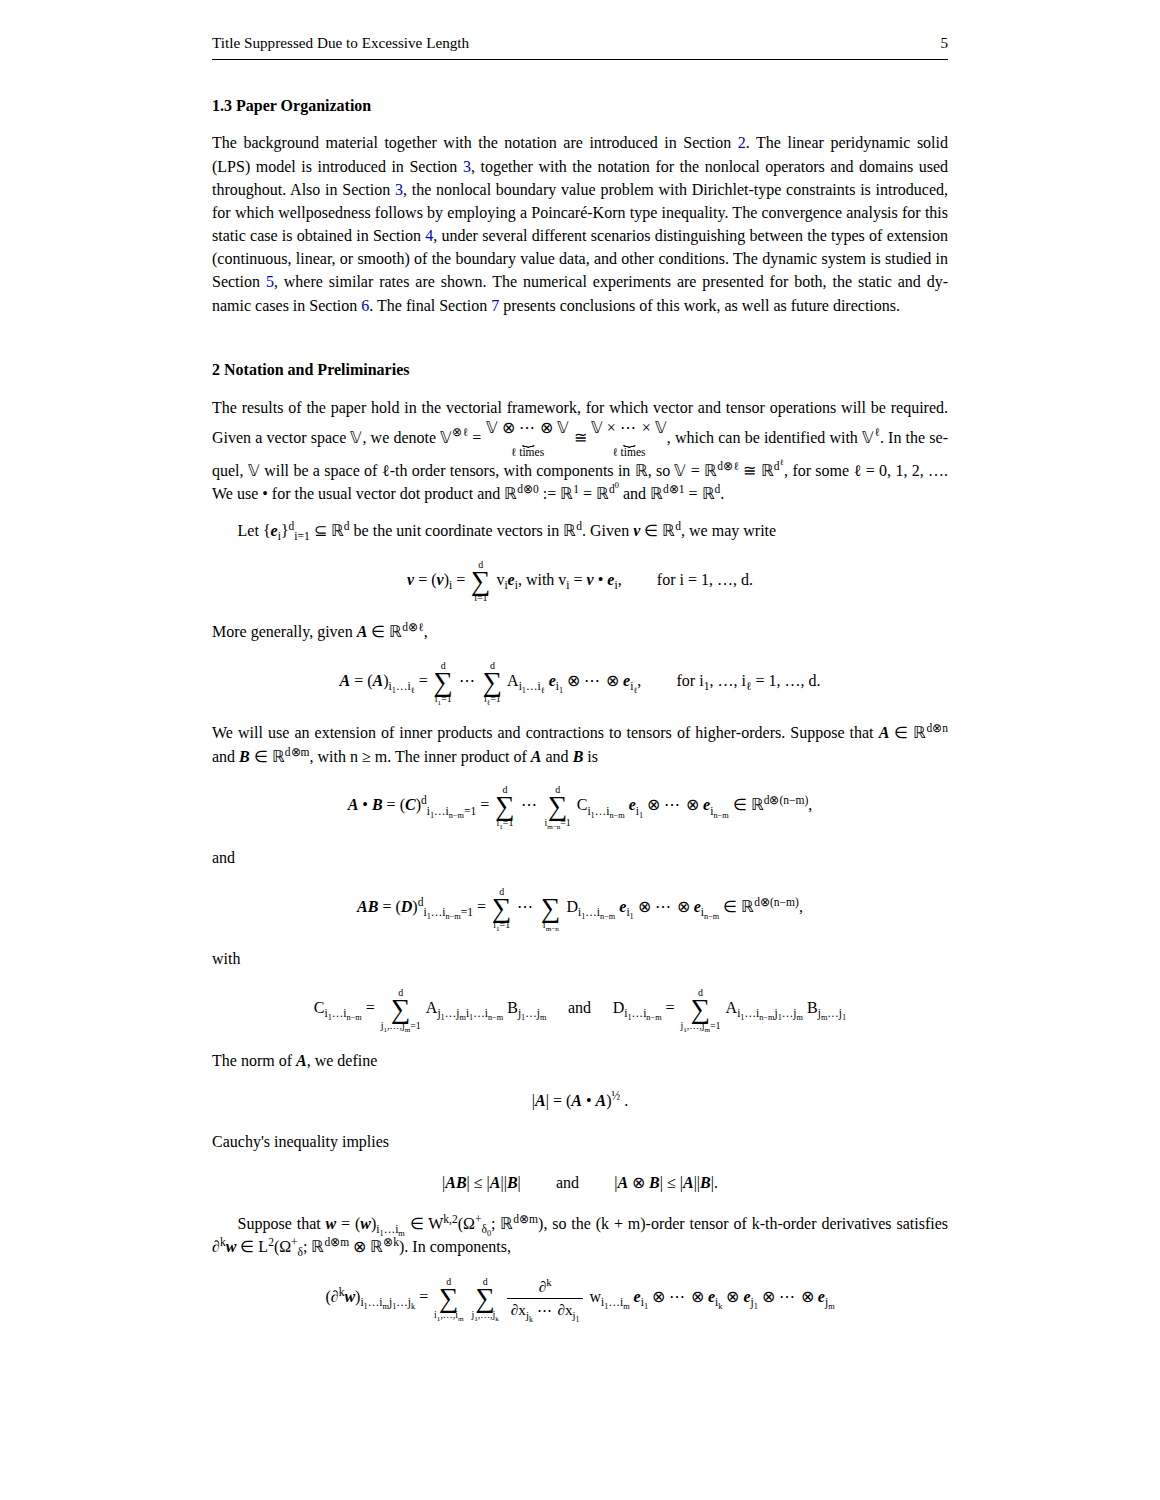Title Suppressed Due to Excessive Length 5
1.3 Paper Organization
The background material together with the notation are introduced in Section 2. The linear peridynamic solid (LPS) model is introduced in Section 3, together with the notation for the nonlocal operators and domains used throughout. Also in Section 3, the nonlocal boundary value problem with Dirichlet-type constraints is introduced, for which wellposedness follows by employing a Poincaré-Korn type inequality. The convergence analysis for this static case is obtained in Section 4, under several different scenarios distinguishing between the types of extension (continuous, linear, or smooth) of the boundary value data, and other conditions. The dynamic system is studied in Section 5, where similar rates are shown. The numerical experiments are presented for both, the static and dynamic cases in Section 6. The final Section 7 presents conclusions of this work, as well as future directions.
2 Notation and Preliminaries
The results of the paper hold in the vectorial framework, for which vector and tensor operations will be required. Given a vector space 𝕍, we denote 𝕍⊗ℓ = 𝕍 ⊗ ⋯ ⊗ 𝕍⏟ℓ times ≅ 𝕍 × ⋯ × 𝕍⏟ℓ times, which can be identified with 𝕍ℓ. In the sequel, 𝕍 will be a space of ℓ-th order tensors, with components in ℝ, so 𝕍 = ℝd⊗ℓ ≅ ℝdℓ, for some ℓ = 0, 1, 2, …. We use • for the usual vector dot product and ℝd⊗0 := ℝ1 = ℝd0 and ℝd⊗1 = ℝd.
Let {ei}di=1 ⊆ ℝd be the unit coordinate vectors in ℝd. Given v ∈ ℝd, we may write
v = (v)i = d∑i=1 viei, with vi = v • ei, for i = 1, …, d.
More generally, given A ∈ ℝd⊗ℓ,
A = (A)i1…iℓ = d∑i1=1 ⋯ d∑iℓ=1 Ai1…iℓ ei1 ⊗ ⋯ ⊗ eiℓ, for i1, …, iℓ = 1, …, d.
We will use an extension of inner products and contractions to tensors of higher-orders. Suppose that A ∈ ℝd⊗n and B ∈ ℝd⊗m, with n ≥ m. The inner product of A and B is
A • B = (C)di1…in−m=1 = d∑i1=1 ⋯ d∑im−n=1 Ci1…in−m ei1 ⊗ ⋯ ⊗ ein−m ∈ ℝd⊗(n−m),
and
AB = (D)di1…in−m=1 = d∑i1=1 ⋯ ∑im−n Di1…in−m ei1 ⊗ ⋯ ⊗ ein−m ∈ ℝd⊗(n−m),
with
Ci1…in−m = d∑j1,…,jm=1 Aj1…jmi1…in−m Bj1…jm and Di1…in−m = d∑j1,…,jm=1 Ai1…in−mj1…jm Bjm…j1
The norm of A, we define
|A| = (A • A)½ .
Cauchy's inequality implies
|AB| ≤ |A||B| and |A ⊗ B| ≤ |A||B|.
Suppose that w = (w)i1…im ∈ Wk,2(Ω+δ0; ℝd⊗m), so the (k + m)-order tensor of k-th-order derivatives satisfies ∂kw ∈ L2(Ω+δ; ℝd⊗m ⊗ ℝ⊗k). In components,
(∂kw)i1…imj1…jk = d∑i1,…,im d∑j1,…,jk ∂k∂xjk ⋯ ∂xj1 wi1…im ei1 ⊗ ⋯ ⊗ eik ⊗ ej1 ⊗ ⋯ ⊗ ejm